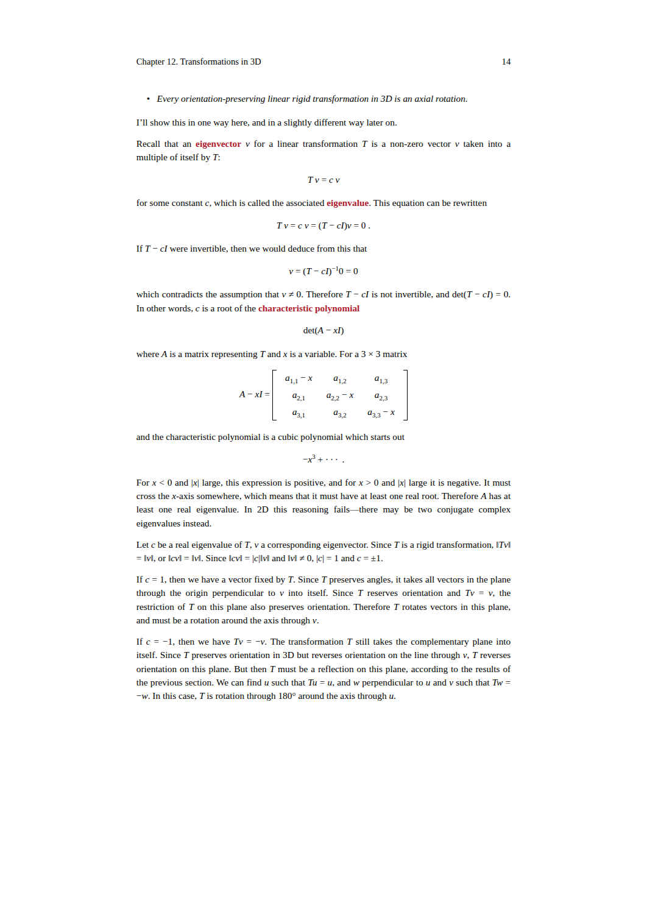Chapter 12. Transformations in 3D 14
Every orientation-preserving linear rigid transformation in 3D is an axial rotation.
I’ll show this in one way here, and in a slightly different way later on.
Recall that an eigenvector v for a linear transformation T is a non-zero vector v taken into a multiple of itself by T:
T v = c v
for some constant c, which is called the associated eigenvalue. This equation can be rewritten
T v = c v = (T − cI)v = 0 .
If T − cI were invertible, then we would deduce from this that
v = (T − cI)−10 = 0
which contradicts the assumption that v ≠ 0. Therefore T − cI is not invertible, and det(T − cI) = 0. In other words, c is a root of the characteristic polynomial
det(A − xI)
where A is a matrix representing T and x is a variable. For a 3 × 3 matrix
A − xI =
| a 1,1 − x | a 1,2 | a 1,3 |
| a 2,1 | a 2,2 − x | a 2,3 |
| a 3,1 | a 3,2 | a 3,3 − x |
and the characteristic polynomial is a cubic polynomial which starts out
−x3 + ··· .
For x < 0 and |x| large, this expression is positive, and for x > 0 and |x| large it is negative. It must cross the x-axis somewhere, which means that it must have at least one real root. Therefore A has at least one real eigenvalue. In 2D this reasoning fails—there may be two conjugate complex eigenvalues instead.
Let c be a real eigenvalue of T, v a corresponding eigenvector. Since T is a rigid transformation, ‖Tv‖ = ‖v‖, or ‖cv‖ = ‖v‖. Since ‖cv‖ = |c|‖v‖ and ‖v‖ ≠ 0, |c| = 1 and c = ±1.
If c = 1, then we have a vector fixed by T. Since T preserves angles, it takes all vectors in the plane through the origin perpendicular to v into itself. Since T reserves orientation and Tv = v, the restriction of T on this plane also preserves orientation. Therefore T rotates vectors in this plane, and must be a rotation around the axis through v.
If c = −1, then we have Tv = −v. The transformation T still takes the complementary plane into itself. Since T preserves orientation in 3D but reverses orientation on the line through v, T reverses orientation on this plane. But then T must be a reflection on this plane, according to the results of the previous section. We can find u such that Tu = u, and w perpendicular to u and v such that Tw = −w. In this case, T is rotation through 180° around the axis through u.